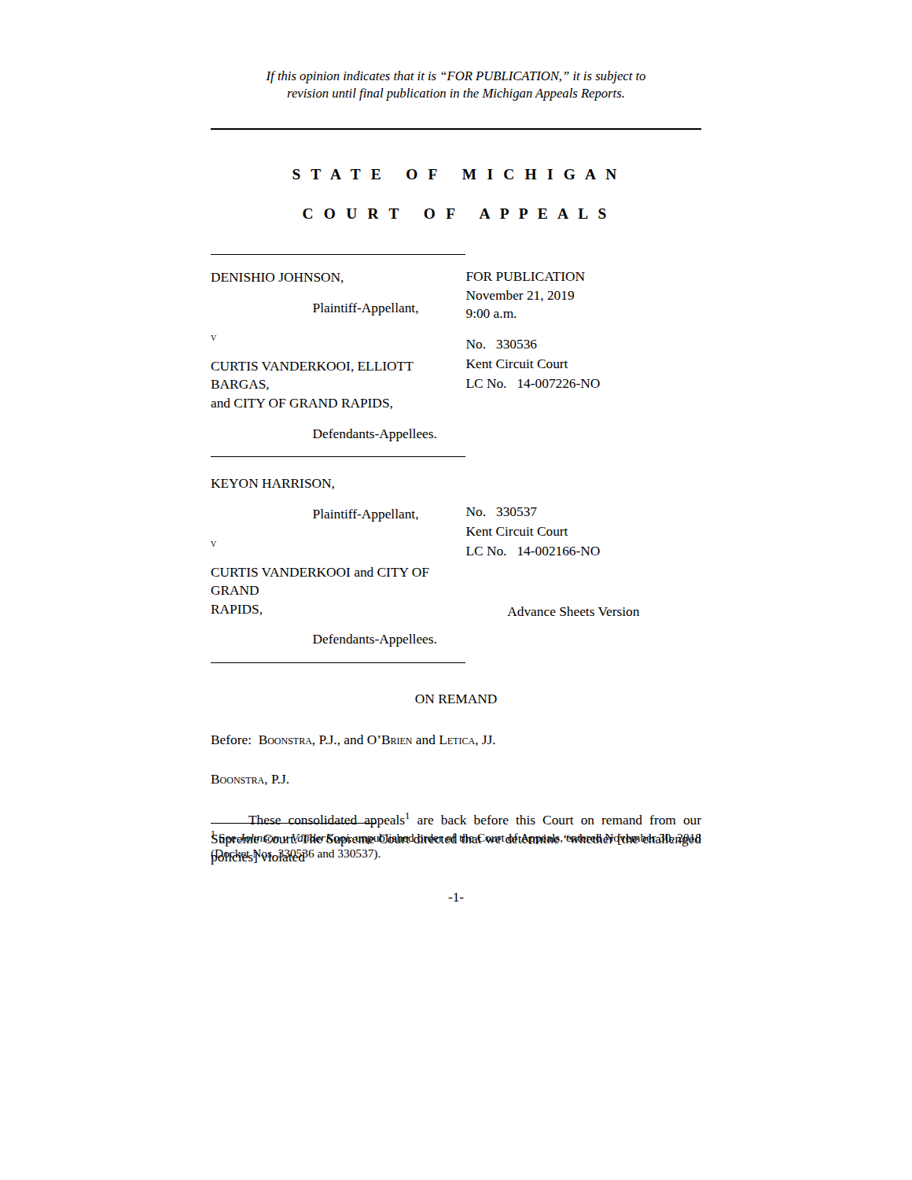If this opinion indicates that it is “FOR PUBLICATION,” it is subject to
revision until final publication in the Michigan Appeals Reports.
S T A T E O F M I C H I G A N
C O U R T O F A P P E A L S
| DENISHIO JOHNSON, Plaintiff-Appellant, v CURTIS VANDERKOOI, ELLIOTT BARGAS, and CITY OF GRAND RAPIDS, Defendants-Appellees. | FOR PUBLICATION November 21, 2019 9:00 a.m. No. 330536 Kent Circuit Court LC No. 14-007226-NO |
| KEYON HARRISON, Plaintiff-Appellant, v CURTIS VANDERKOOI and CITY OF GRAND RAPIDS, Defendants-Appellees. | No. 330537 Kent Circuit Court LC No. 14-002166-NO Advance Sheets Version |
ON REMAND
Before: Boonstra, P.J., and O’Brien and Letica, JJ.
Boonstra, P.J.
These consolidated appeals1 are back before this Court on remand from our Supreme Court. The Supreme Court directed that we determine “whether [the challenged policies] violated
1 See Johnson v VanderKooi, unpublished order of the Court of Appeals, entered November 30, 2018 (Docket Nos. 330536 and 330537).
-1-